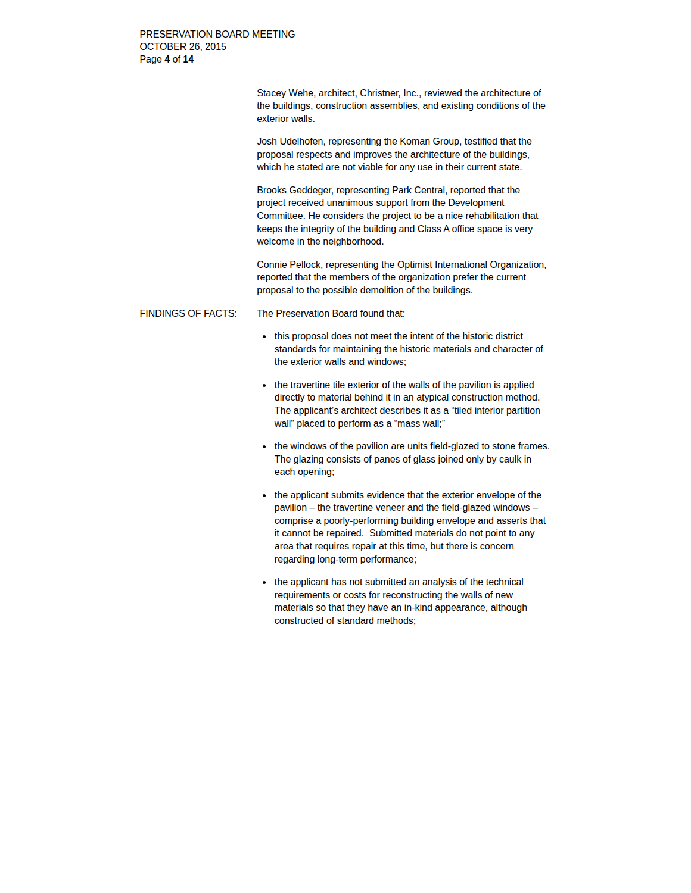PRESERVATION BOARD MEETING
OCTOBER 26, 2015
Page 4 of 14
Stacey Wehe, architect, Christner, Inc., reviewed the architecture of the buildings, construction assemblies, and existing conditions of the exterior walls.
Josh Udelhofen, representing the Koman Group, testified that the proposal respects and improves the architecture of the buildings, which he stated are not viable for any use in their current state.
Brooks Geddeger, representing Park Central, reported that the project received unanimous support from the Development Committee. He considers the project to be a nice rehabilitation that keeps the integrity of the building and Class A office space is very welcome in the neighborhood.
Connie Pellock, representing the Optimist International Organization, reported that the members of the organization prefer the current proposal to the possible demolition of the buildings.
FINDINGS OF FACTS:
The Preservation Board found that:
this proposal does not meet the intent of the historic district standards for maintaining the historic materials and character of the exterior walls and windows;
the travertine tile exterior of the walls of the pavilion is applied directly to material behind it in an atypical construction method. The applicant’s architect describes it as a “tiled interior partition wall” placed to perform as a “mass wall;”
the windows of the pavilion are units field-glazed to stone frames. The glazing consists of panes of glass joined only by caulk in each opening;
the applicant submits evidence that the exterior envelope of the pavilion – the travertine veneer and the field-glazed windows – comprise a poorly-performing building envelope and asserts that it cannot be repaired. Submitted materials do not point to any area that requires repair at this time, but there is concern regarding long-term performance;
the applicant has not submitted an analysis of the technical requirements or costs for reconstructing the walls of new materials so that they have an in-kind appearance, although constructed of standard methods;